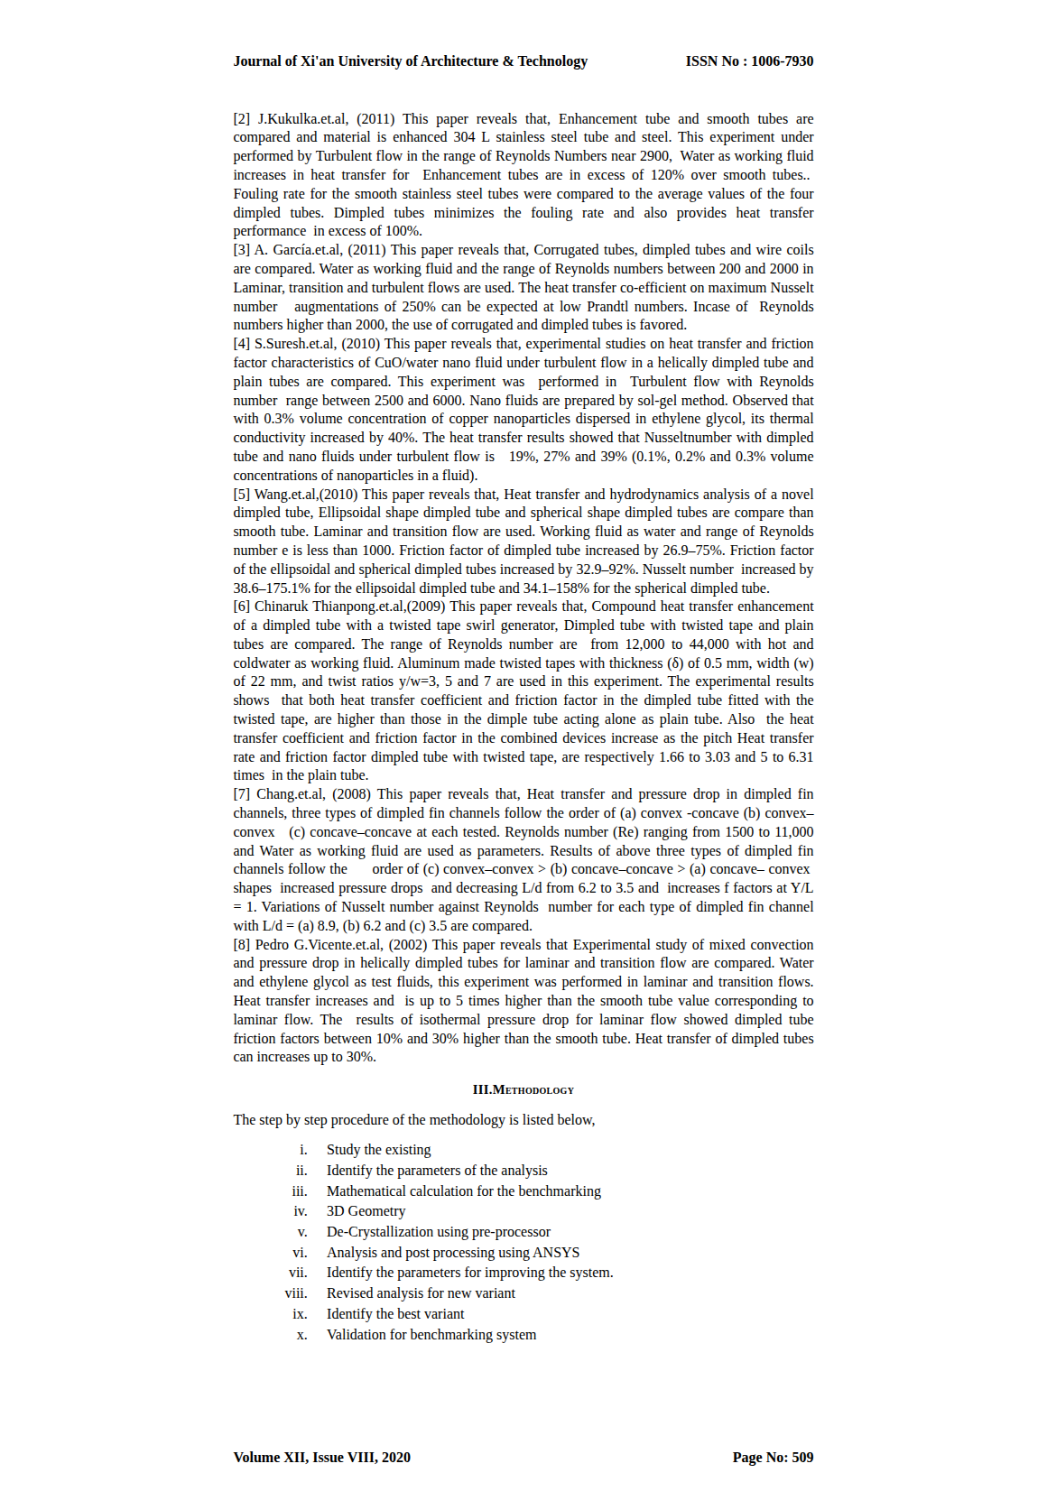Journal of Xi'an University of Architecture & Technology ISSN No : 1006-7930
[2] J.Kukulka.et.al, (2011) This paper reveals that, Enhancement tube and smooth tubes are compared and material is enhanced 304 L stainless steel tube and steel. This experiment under performed by Turbulent flow in the range of Reynolds Numbers near 2900, Water as working fluid increases in heat transfer for Enhancement tubes are in excess of 120% over smooth tubes.. Fouling rate for the smooth stainless steel tubes were compared to the average values of the four dimpled tubes. Dimpled tubes minimizes the fouling rate and also provides heat transfer performance in excess of 100%.
[3] A. García.et.al, (2011) This paper reveals that, Corrugated tubes, dimpled tubes and wire coils are compared. Water as working fluid and the range of Reynolds numbers between 200 and 2000 in Laminar, transition and turbulent flows are used. The heat transfer co-efficient on maximum Nusselt number augmentations of 250% can be expected at low Prandtl numbers. Incase of Reynolds numbers higher than 2000, the use of corrugated and dimpled tubes is favored.
[4] S.Suresh.et.al, (2010) This paper reveals that, experimental studies on heat transfer and friction factor characteristics of CuO/water nano fluid under turbulent flow in a helically dimpled tube and plain tubes are compared. This experiment was performed in Turbulent flow with Reynolds number range between 2500 and 6000. Nano fluids are prepared by sol-gel method. Observed that with 0.3% volume concentration of copper nanoparticles dispersed in ethylene glycol, its thermal conductivity increased by 40%. The heat transfer results showed that Nusseltnumber with dimpled tube and nano fluids under turbulent flow is 19%, 27% and 39% (0.1%, 0.2% and 0.3% volume concentrations of nanoparticles in a fluid).
[5] Wang.et.al,(2010) This paper reveals that, Heat transfer and hydrodynamics analysis of a novel dimpled tube, Ellipsoidal shape dimpled tube and spherical shape dimpled tubes are compare than smooth tube. Laminar and transition flow are used. Working fluid as water and range of Reynolds number e is less than 1000. Friction factor of dimpled tube increased by 26.9–75%. Friction factor of the ellipsoidal and spherical dimpled tubes increased by 32.9–92%. Nusselt number increased by 38.6–175.1% for the ellipsoidal dimpled tube and 34.1–158% for the spherical dimpled tube.
[6] Chinaruk Thianpong.et.al,(2009) This paper reveals that, Compound heat transfer enhancement of a dimpled tube with a twisted tape swirl generator, Dimpled tube with twisted tape and plain tubes are compared. The range of Reynolds number are from 12,000 to 44,000 with hot and coldwater as working fluid. Aluminum made twisted tapes with thickness (δ) of 0.5 mm, width (w) of 22 mm, and twist ratios y/w=3, 5 and 7 are used in this experiment. The experimental results shows that both heat transfer coefficient and friction factor in the dimpled tube fitted with the twisted tape, are higher than those in the dimple tube acting alone as plain tube. Also the heat transfer coefficient and friction factor in the combined devices increase as the pitch Heat transfer rate and friction factor dimpled tube with twisted tape, are respectively 1.66 to 3.03 and 5 to 6.31 times in the plain tube.
[7] Chang.et.al, (2008) This paper reveals that, Heat transfer and pressure drop in dimpled fin channels, three types of dimpled fin channels follow the order of (a) convex -concave (b) convex–convex (c) concave–concave at each tested. Reynolds number (Re) ranging from 1500 to 11,000 and Water as working fluid are used as parameters. Results of above three types of dimpled fin channels follow the order of (c) convex–convex > (b) concave–concave > (a) concave– convex shapes increased pressure drops and decreasing L/d from 6.2 to 3.5 and increases f factors at Y/L = 1. Variations of Nusselt number against Reynolds number for each type of dimpled fin channel with L/d = (a) 8.9, (b) 6.2 and (c) 3.5 are compared.
[8] Pedro G.Vicente.et.al, (2002) This paper reveals that Experimental study of mixed convection and pressure drop in helically dimpled tubes for laminar and transition flow are compared. Water and ethylene glycol as test fluids, this experiment was performed in laminar and transition flows. Heat transfer increases and is up to 5 times higher than the smooth tube value corresponding to laminar flow. The results of isothermal pressure drop for laminar flow showed dimpled tube friction factors between 10% and 30% higher than the smooth tube. Heat transfer of dimpled tubes can increases up to 30%.
III.Methodology
The step by step procedure of the methodology is listed below,
Study the existing
Identify the parameters of the analysis
Mathematical calculation for the benchmarking
3D Geometry
De-Crystallization using pre-processor
Analysis and post processing using ANSYS
Identify the parameters for improving the system.
Revised analysis for new variant
Identify the best variant
Validation for benchmarking system
Volume XII, Issue VIII, 2020 Page No: 509